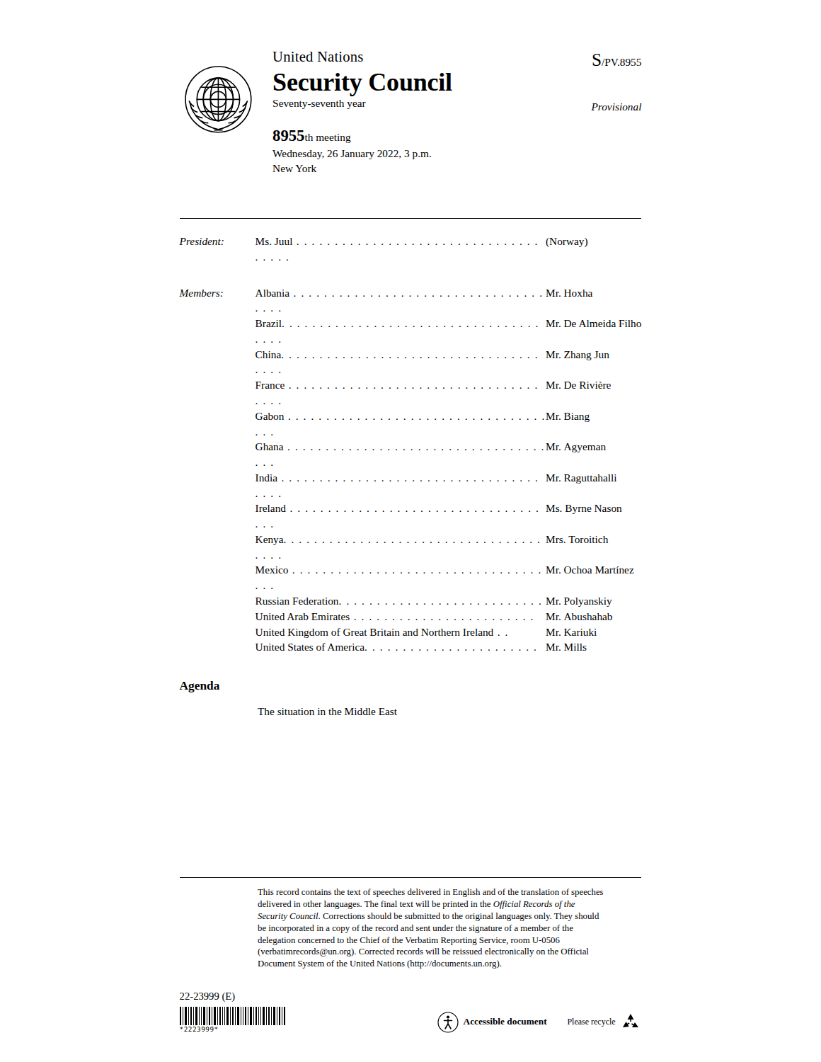United Nations
Security Council
Seventy-seventh year
8955th meeting
Wednesday, 26 January 2022, 3 p.m.
New York
S/PV.8955
Provisional
| President: | Ms. Juul . . . . . . . . . . . . . . . . . . . . . . . . . . . . . . . . . . . . . | (Norway) |
| Members: | Albania . . . . . . . . . . . . . . . . . . . . . . . . . . . . . . . . . . . . . | Mr. Hoxha |
| | Brazil . . . . . . . . . . . . . . . . . . . . . . . . . . . . . . . . . . . . . . | Mr. De Almeida Filho |
| | China . . . . . . . . . . . . . . . . . . . . . . . . . . . . . . . . . . . . . . | Mr. Zhang Jun |
| | France . . . . . . . . . . . . . . . . . . . . . . . . . . . . . . . . . . . . . | Mr. De Rivière |
| | Gabon . . . . . . . . . . . . . . . . . . . . . . . . . . . . . . . . . . . . . | Mr. Biang |
| | Ghana . . . . . . . . . . . . . . . . . . . . . . . . . . . . . . . . . . . . . | Mr. Agyeman |
| | India . . . . . . . . . . . . . . . . . . . . . . . . . . . . . . . . . . . . . . | Mr. Raguttahalli |
| | Ireland . . . . . . . . . . . . . . . . . . . . . . . . . . . . . . . . . . . . | Ms. Byrne Nason |
| | Kenya . . . . . . . . . . . . . . . . . . . . . . . . . . . . . . . . . . . . . . | Mrs. Toroitich |
| | Mexico . . . . . . . . . . . . . . . . . . . . . . . . . . . . . . . . . . . . | Mr. Ochoa Martínez |
| | Russian Federation . . . . . . . . . . . . . . . . . . . . . . . . . . . | Mr. Polyanskiy |
| | United Arab Emirates . . . . . . . . . . . . . . . . . . . . . . . . | Mr. Abushahab |
| | United Kingdom of Great Britain and Northern Ireland . . | Mr. Kariuki |
| | United States of America . . . . . . . . . . . . . . . . . . . . . . . | Mr. Mills |
Agenda
The situation in the Middle East
This record contains the text of speeches delivered in English and of the translation of speeches delivered in other languages. The final text will be printed in the Official Records of the Security Council. Corrections should be submitted to the original languages only. They should be incorporated in a copy of the record and sent under the signature of a member of the delegation concerned to the Chief of the Verbatim Reporting Service, room U-0506 (verbatimrecords@un.org). Corrected records will be reissued electronically on the Official Document System of the United Nations (http://documents.un.org).
22-23999 (E)
*2223999*
Accessible document
Please recycle